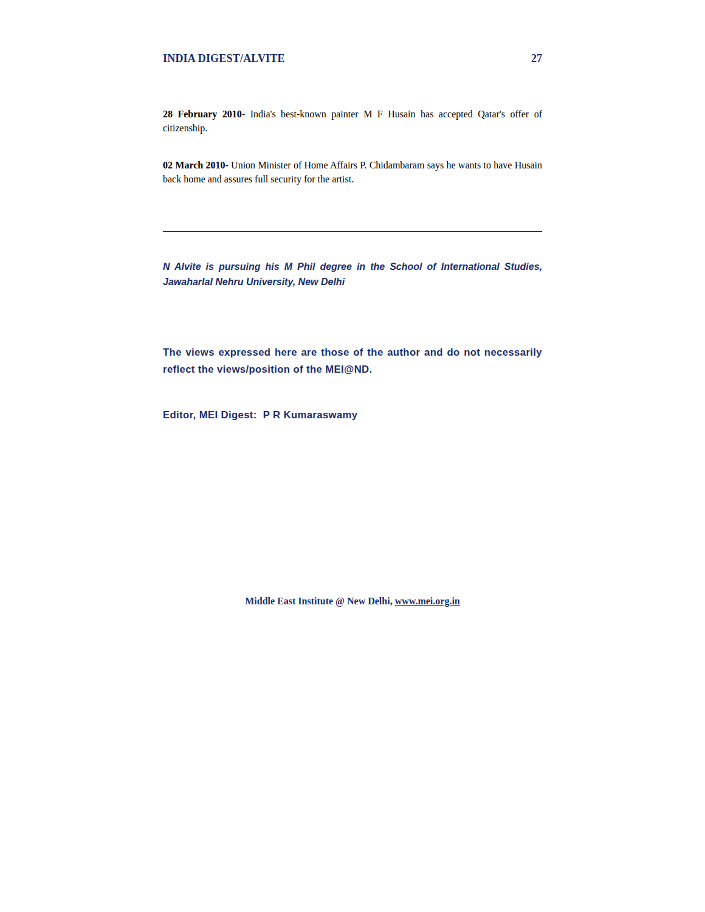INDIA DIGEST/ALVITE 27
28 February 2010- India's best-known painter M F Husain has accepted Qatar's offer of citizenship.
02 March 2010- Union Minister of Home Affairs P. Chidambaram says he wants to have Husain back home and assures full security for the artist.
N Alvite is pursuing his M Phil degree in the School of International Studies, Jawaharlal Nehru University, New Delhi
The views expressed here are those of the author and do not necessarily reflect the views/position of the MEI@ND.
Editor, MEI Digest: P R Kumaraswamy
Middle East Institute @ New Delhi, www.mei.org.in